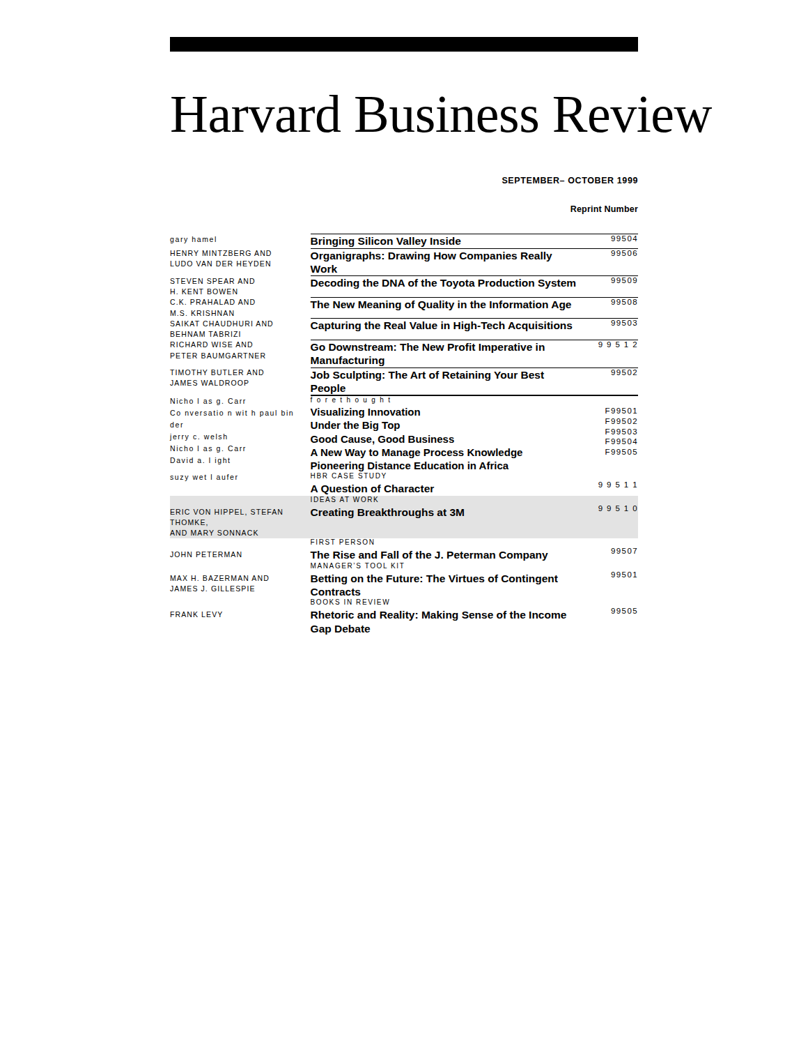Harvard Business Review
SEPTEMBER– OCTOBER 1999
Reprint Number
| gary hamel | Bringing Silicon Valley Inside | 99504 |
| HENRY MINTZBERG AND LUDO VAN DER HEYDEN | Organigraphs: Drawing How Companies Really Work | 99506 |
| STEVEN SPEAR AND H. KENT BOWEN | Decoding the DNA of the Toyota Production System | 99509 |
| C.K. PRAHALAD AND M.S. KRISHNAN | The New Meaning of Quality in the Information Age | 99508 |
| SAIKAT CHAUDHURI AND BEHNAM TABRIZI | Capturing the Real Value in High-Tech Acquisitions | 99503 |
| RICHARD WISE AND PETER BAUMGARTNER | Go Downstream: The New Profit Imperative in Manufacturing | 9 9 5 1 2 |
| TIMOTHY BUTLER AND JAMES WALDROOP | Job Sculpting: The Art of Retaining Your Best People | 99502 |
| Nicho l as g. Carr Co nversatio n wit h paul bin der jerry c. welsh Nicho l as g. Carr David a. l ight | f o r e t h o u g h t Visualizing Innovation Under the Big Top Good Cause, Good Business A New Way to Manage Process Knowledge Pioneering Distance Education in Africa | F99501 F99502 F99503 F99504 F99505 |
| suzy wet l aufer | HBR CASE STUDy A Question of Character | 9 9 5 1 1 |
| ERIC VON HIPPEL, STEFAN THOMKE, AND MARY SONNACK | IDEAS AT WORK Creating Breakthroughs at 3M | 9 9 5 1 0 |
| JOHN PETERMAN | FIRST PERSON The Rise and Fall of the J. Peterman Company | 99507 |
| MAX H. BAZERMAN AND JAMES J. GILLESPIE | MANAGER’S TOOL KIT Betting on the Future: The Virtues of Contingent Contracts | 99501 |
| FRANK LEVY | BOOKS IN REVIEW Rhetoric and Reality: Making Sense of the Income Gap Debate | 99505 |